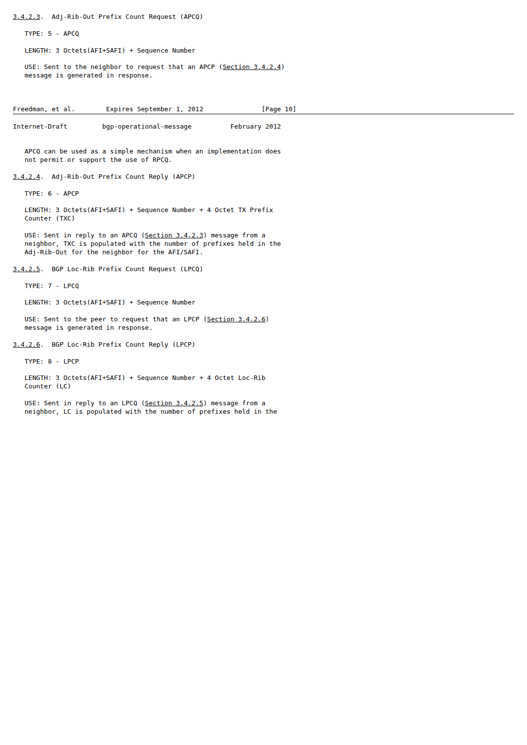3.4.2.3. Adj-Rib-Out Prefix Count Request (APCQ) TYPE: 5 - APCQ LENGTH: 3 Octets(AFI+SAFI) + Sequence Number USE: Sent to the neighbor to request that an APCP (Section 3.4.2.4) message is generated in response. Freedman, et al. Expires September 1, 2012 [Page 10]
Internet-Draft bgp-operational-message February 2012 APCQ can be used as a simple mechanism when an implementation does not permit or support the use of RPCQ. 3.4.2.4. Adj-Rib-Out Prefix Count Reply (APCP) TYPE: 6 - APCP LENGTH: 3 Octets(AFI+SAFI) + Sequence Number + 4 Octet TX Prefix Counter (TXC) USE: Sent in reply to an APCQ (Section 3.4.2.3) message from a neighbor, TXC is populated with the number of prefixes held in the Adj-Rib-Out for the neighbor for the AFI/SAFI. 3.4.2.5. BGP Loc-Rib Prefix Count Request (LPCQ) TYPE: 7 - LPCQ LENGTH: 3 Octets(AFI+SAFI) + Sequence Number USE: Sent to the peer to request that an LPCP (Section 3.4.2.6) message is generated in response. 3.4.2.6. BGP Loc-Rib Prefix Count Reply (LPCP) TYPE: 8 - LPCP LENGTH: 3 Octets(AFI+SAFI) + Sequence Number + 4 Octet Loc-Rib Counter (LC) USE: Sent in reply to an LPCQ (Section 3.4.2.5) message from a neighbor, LC is populated with the number of prefixes held in the